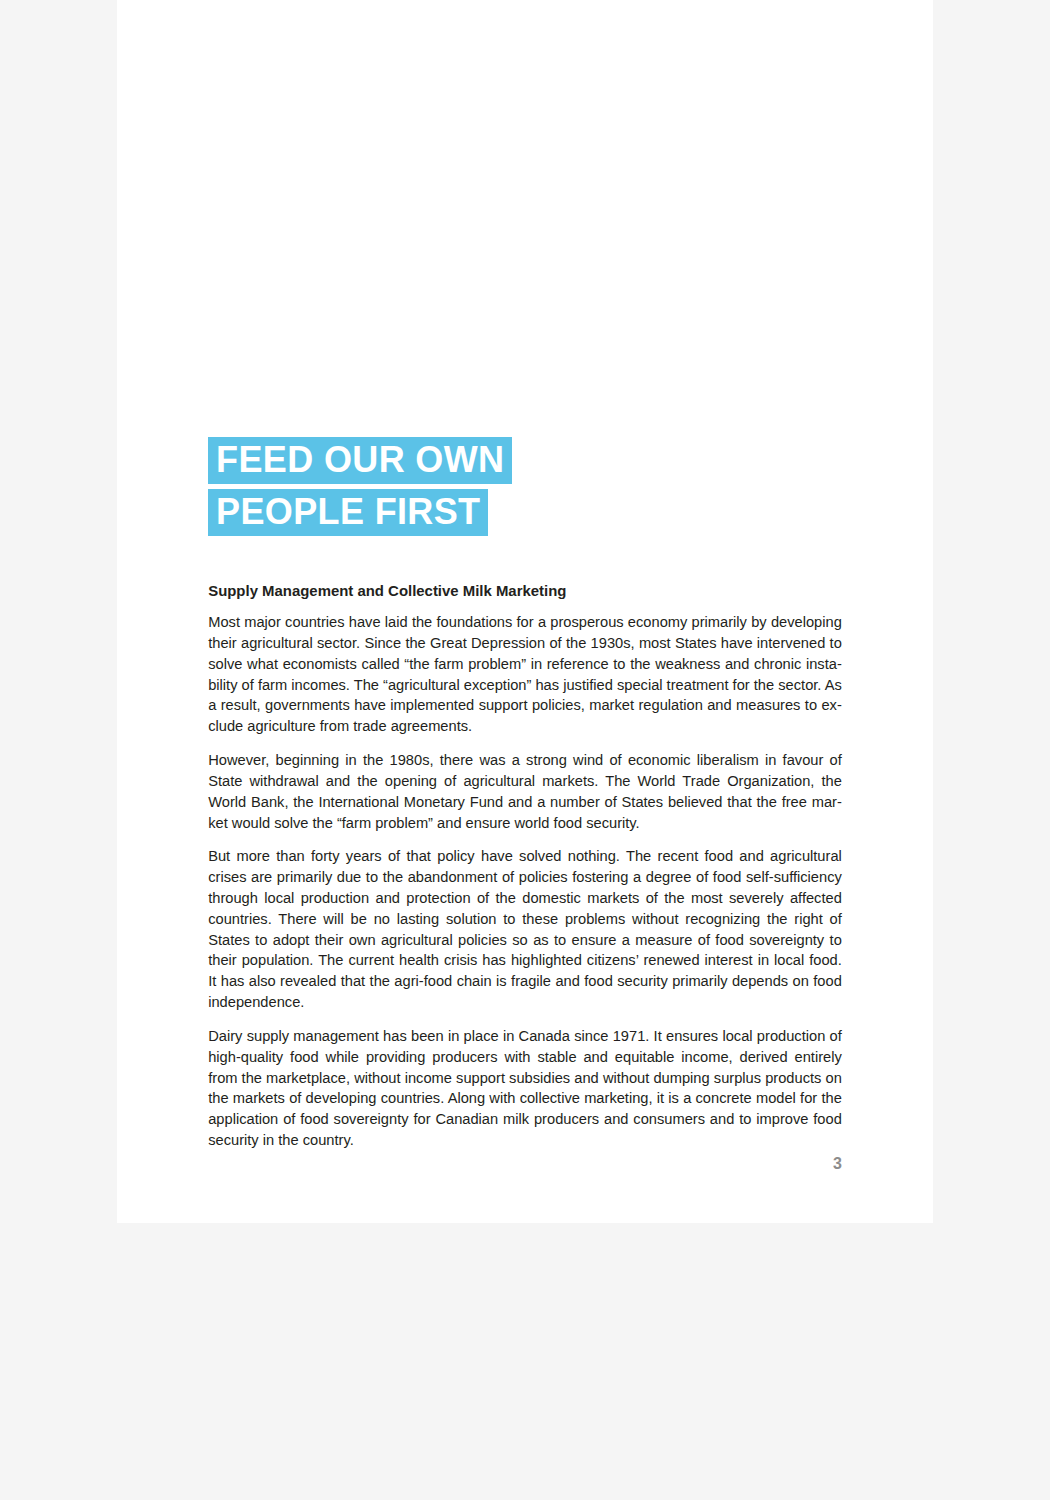FEED OUR OWN PEOPLE FIRST
Supply Management and Collective Milk Marketing
Most major countries have laid the foundations for a prosperous economy primarily by developing their agricultural sector. Since the Great Depression of the 1930s, most States have intervened to solve what economists called “the farm problem” in reference to the weakness and chronic instability of farm incomes. The “agricultural exception” has justified special treatment for the sector. As a result, governments have implemented support policies, market regulation and measures to exclude agriculture from trade agreements.
However, beginning in the 1980s, there was a strong wind of economic liberalism in favour of State withdrawal and the opening of agricultural markets. The World Trade Organization, the World Bank, the International Monetary Fund and a number of States believed that the free market would solve the “farm problem” and ensure world food security.
But more than forty years of that policy have solved nothing. The recent food and agricultural crises are primarily due to the abandonment of policies fostering a degree of food self-sufficiency through local production and protection of the domestic markets of the most severely affected countries. There will be no lasting solution to these problems without recognizing the right of States to adopt their own agricultural policies so as to ensure a measure of food sovereignty to their population. The current health crisis has highlighted citizens’ renewed interest in local food. It has also revealed that the agri-food chain is fragile and food security primarily depends on food independence.
Dairy supply management has been in place in Canada since 1971. It ensures local production of high-quality food while providing producers with stable and equitable income, derived entirely from the marketplace, without income support subsidies and without dumping surplus products on the markets of developing countries. Along with collective marketing, it is a concrete model for the application of food sovereignty for Canadian milk producers and consumers and to improve food security in the country.
3